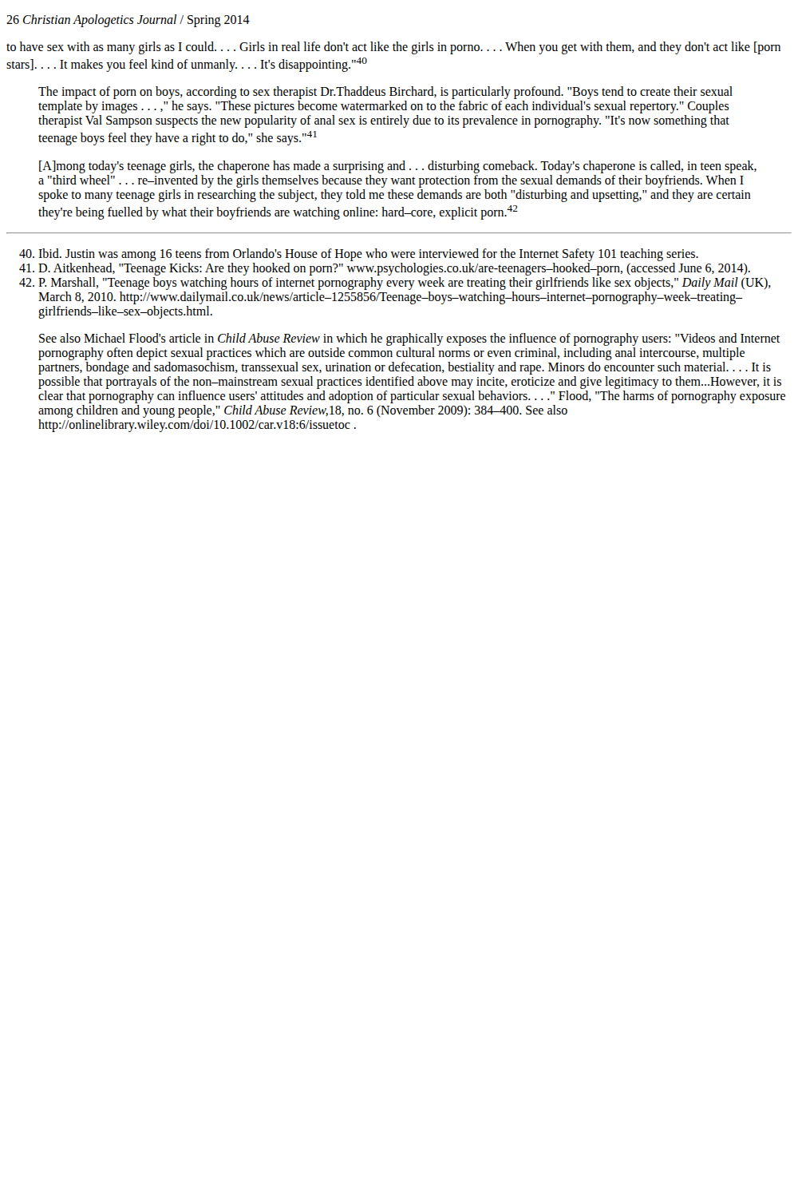26 Christian Apologetics Journal / Spring 2014
to have sex with as many girls as I could. . . . Girls in real life don't act like the girls in porno. . . . When you get with them, and they don't act like [porn stars]. . . . It makes you feel kind of unmanly. . . . It's disappointing."40
The impact of porn on boys, according to sex therapist Dr.Thaddeus Birchard, is particularly profound. "Boys tend to create their sexual template by images . . . ," he says. "These pictures become watermarked on to the fabric of each individual's sexual repertory." Couples therapist Val Sampson suspects the new popularity of anal sex is entirely due to its prevalence in pornography. "It's now something that teenage boys feel they have a right to do," she says."41
[A]mong today's teenage girls, the chaperone has made a surprising and . . . disturbing comeback. Today's chaperone is called, in teen speak, a "third wheel" . . . re–invented by the girls themselves because they want protection from the sexual demands of their boyfriends. When I spoke to many teenage girls in researching the subject, they told me these demands are both "disturbing and upsetting," and they are certain they're being fuelled by what their boyfriends are watching online: hard–core, explicit porn.42
Ibid. Justin was among 16 teens from Orlando's House of Hope who were interviewed for the Internet Safety 101 teaching series.
D. Aitkenhead, "Teenage Kicks: Are they hooked on porn?" www.psychologies.co.uk/are-teenagers–hooked–porn, (accessed June 6, 2014).
P. Marshall, "Teenage boys watching hours of internet pornography every week are treating their girlfriends like sex objects," Daily Mail (UK), March 8, 2010. http://www.dailymail.co.uk/news/article–1255856/Teenage–boys–watching–hours–internet–pornography–week–treating–girlfriends–like–sex–objects.html.
See also Michael Flood's article in Child Abuse Review in which he graphically exposes the influence of pornography users: "Videos and Internet pornography often depict sexual practices which are outside common cultural norms or even criminal, including anal intercourse, multiple partners, bondage and sadomasochism, transsexual sex, urination or defecation, bestiality and rape. Minors do encounter such material. . . . It is possible that portrayals of the non–mainstream sexual practices identified above may incite, eroticize and give legitimacy to them...However, it is clear that pornography can influence users' attitudes and adoption of particular sexual behaviors. . . ." Flood, "The harms of pornography exposure among children and young people," Child Abuse Review, 18, no. 6 (November 2009): 384–400. See also http://onlinelibrary.wiley.com/doi/10.1002/car.v18:6/issuetoc .